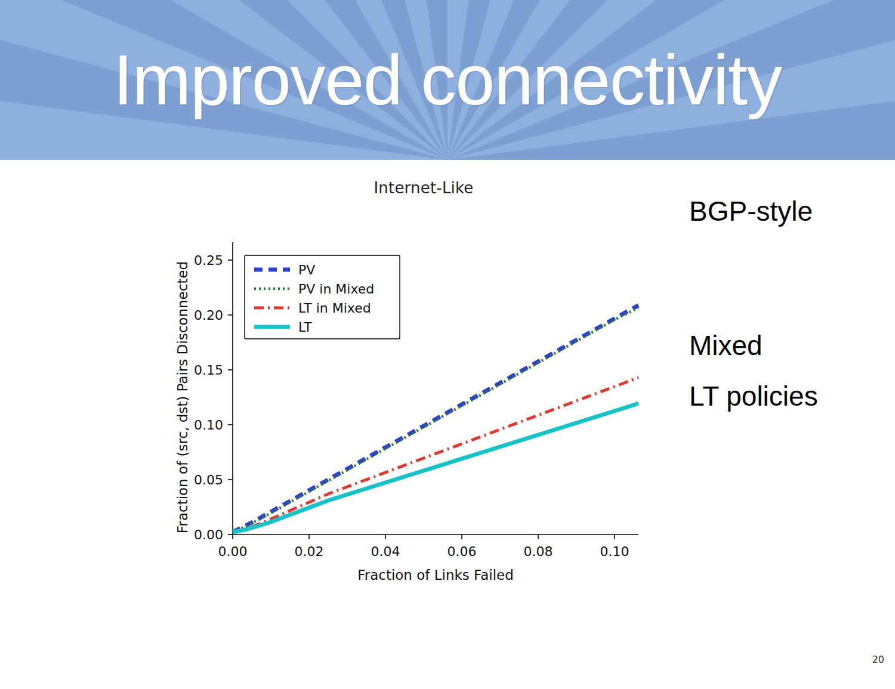Improved connectivity
Internet-Like
plot geometry: x: 0.00 -> 120 px ; 0.10 -> 760 px (scale 6400 px per 1.0) y: 0.00 -> 560 px ; 0.25 -> 100 px (scale -1840 px per 1.0) 0.00 0.02 0.04 0.06 0.08 0.10 0.00 0.05 0.10 0.15 0.20 0.25 Fraction of Links Failed Fraction of (src, dst) Pairs Disconnected PV PV in Mixed LT in Mixed LT
BGP-style
Mixed
LT policies
20